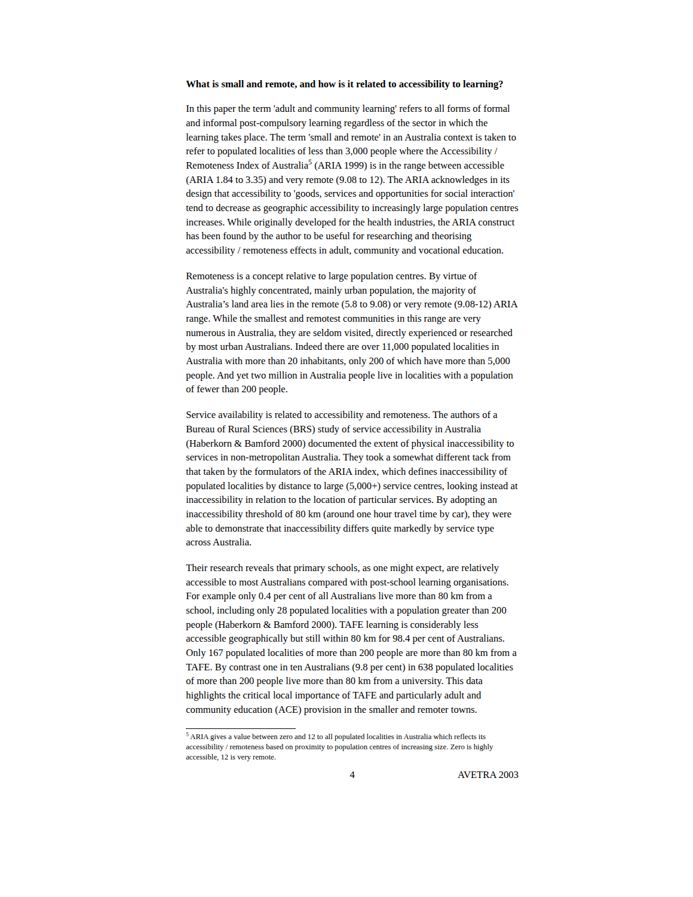What is small and remote, and how is it related to accessibility to learning?
In this paper the term 'adult and community learning' refers to all forms of formal and informal post-compulsory learning regardless of the sector in which the learning takes place. The term 'small and remote' in an Australia context is taken to refer to populated localities of less than 3,000 people where the Accessibility / Remoteness Index of Australia5 (ARIA 1999) is in the range between accessible (ARIA 1.84 to 3.35) and very remote (9.08 to 12). The ARIA acknowledges in its design that accessibility to 'goods, services and opportunities for social interaction' tend to decrease as geographic accessibility to increasingly large population centres increases. While originally developed for the health industries, the ARIA construct has been found by the author to be useful for researching and theorising accessibility / remoteness effects in adult, community and vocational education.
Remoteness is a concept relative to large population centres. By virtue of Australia's highly concentrated, mainly urban population, the majority of Australia’s land area lies in the remote (5.8 to 9.08) or very remote (9.08-12) ARIA range. While the smallest and remotest communities in this range are very numerous in Australia, they are seldom visited, directly experienced or researched by most urban Australians. Indeed there are over 11,000 populated localities in Australia with more than 20 inhabitants, only 200 of which have more than 5,000 people. And yet two million in Australia people live in localities with a population of fewer than 200 people.
Service availability is related to accessibility and remoteness. The authors of a Bureau of Rural Sciences (BRS) study of service accessibility in Australia (Haberkorn & Bamford 2000) documented the extent of physical inaccessibility to services in non-metropolitan Australia. They took a somewhat different tack from that taken by the formulators of the ARIA index, which defines inaccessibility of populated localities by distance to large (5,000+) service centres, looking instead at inaccessibility in relation to the location of particular services. By adopting an inaccessibility threshold of 80 km (around one hour travel time by car), they were able to demonstrate that inaccessibility differs quite markedly by service type across Australia.
Their research reveals that primary schools, as one might expect, are relatively accessible to most Australians compared with post-school learning organisations. For example only 0.4 per cent of all Australians live more than 80 km from a school, including only 28 populated localities with a population greater than 200 people (Haberkorn & Bamford 2000). TAFE learning is considerably less accessible geographically but still within 80 km for 98.4 per cent of Australians. Only 167 populated localities of more than 200 people are more than 80 km from a TAFE. By contrast one in ten Australians (9.8 per cent) in 638 populated localities of more than 200 people live more than 80 km from a university. This data highlights the critical local importance of TAFE and particularly adult and community education (ACE) provision in the smaller and remoter towns.
5 ARIA gives a value between zero and 12 to all populated localities in Australia which reflects its accessibility / remoteness based on proximity to population centres of increasing size. Zero is highly accessible, 12 is very remote.
4 AVETRA 2003